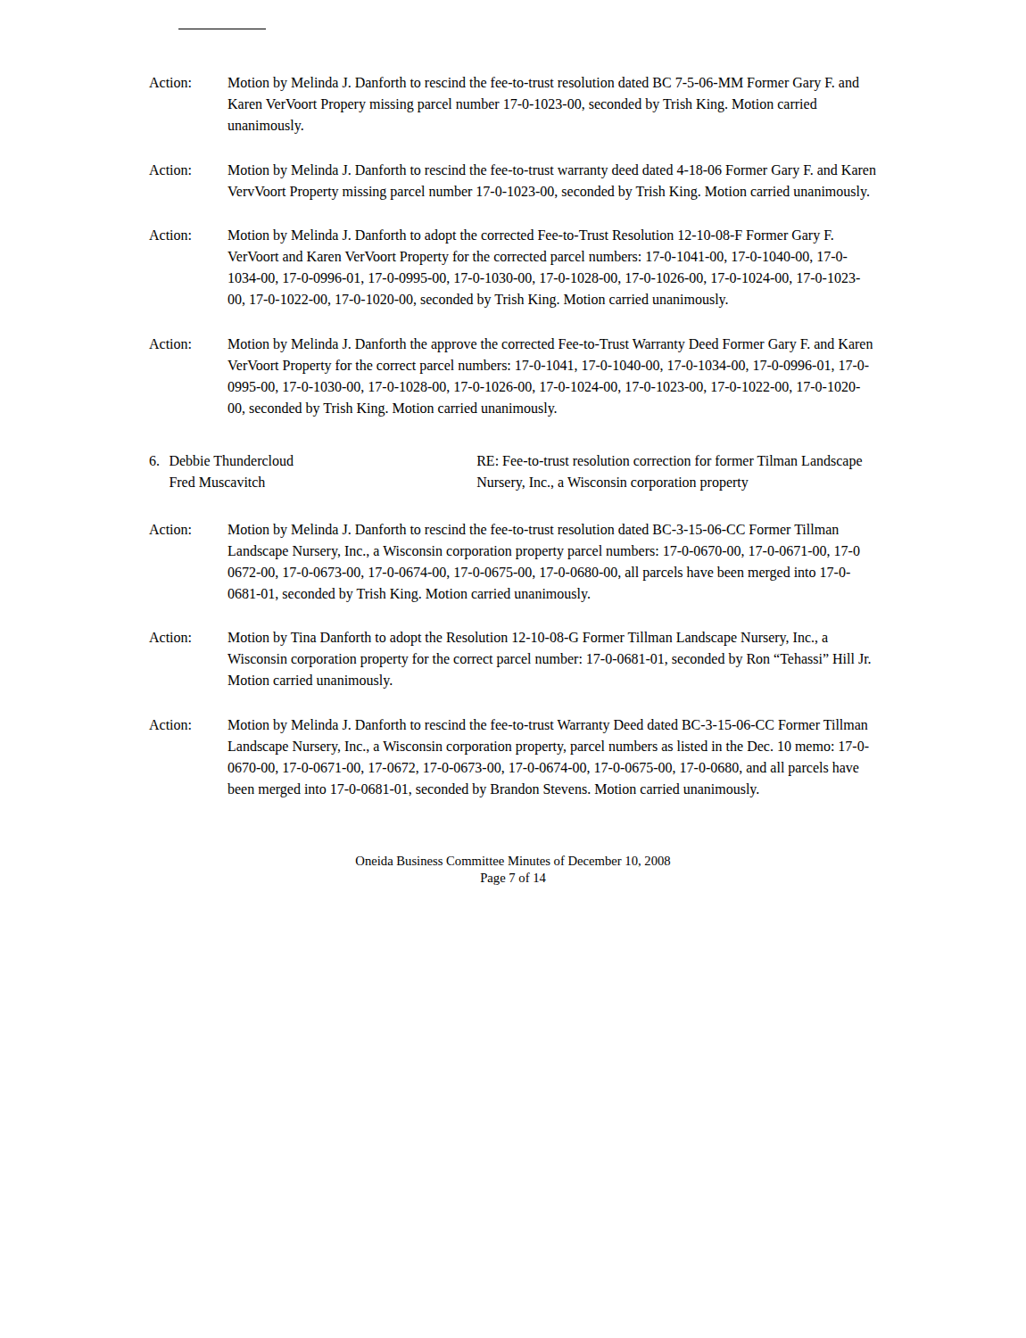Action:
Motion by Melinda J. Danforth to rescind the fee-to-trust resolution dated BC 7-5-06-MM Former Gary F. and Karen VerVoort Propery missing parcel number 17-0-1023-00, seconded by Trish King. Motion carried unanimously.
Action:
Motion by Melinda J. Danforth to rescind the fee-to-trust warranty deed dated 4-18-06 Former Gary F. and Karen VervVoort Property missing parcel number 17-0-1023-00, seconded by Trish King. Motion carried unanimously.
Action:
Motion by Melinda J. Danforth to adopt the corrected Fee-to-Trust Resolution 12-10-08-F Former Gary F. VerVoort and Karen VerVoort Property for the corrected parcel numbers: 17-0-1041-00, 17-0-1040-00, 17-0-1034-00, 17-0-0996-01, 17-0-0995-00, 17-0-1030-00, 17-0-1028-00, 17-0-1026-00, 17-0-1024-00, 17-0-1023-00, 17-0-1022-00, 17-0-1020-00, seconded by Trish King. Motion carried unanimously.
Action:
Motion by Melinda J. Danforth the approve the corrected Fee-to-Trust Warranty Deed Former Gary F. and Karen VerVoort Property for the correct parcel numbers: 17-0-1041, 17-0-1040-00, 17-0-1034-00, 17-0-0996-01, 17-0-0995-00, 17-0-1030-00, 17-0-1028-00, 17-0-1026-00, 17-0-1024-00, 17-0-1023-00, 17-0-1022-00, 17-0-1020-00, seconded by Trish King. Motion carried unanimously.
6. Debbie Thundercloud
Fred Muscavitch
RE: Fee-to-trust resolution correction for former Tilman Landscape Nursery, Inc., a Wisconsin corporation property
Action:
Motion by Melinda J. Danforth to rescind the fee-to-trust resolution dated BC-3-15-06-CC Former Tillman Landscape Nursery, Inc., a Wisconsin corporation property parcel numbers: 17-0-0670-00, 17-0-0671-00, 17-0 0672-00, 17-0-0673-00, 17-0-0674-00, 17-0-0675-00, 17-0-0680-00, all parcels have been merged into 17-0-0681-01, seconded by Trish King. Motion carried unanimously.
Action:
Motion by Tina Danforth to adopt the Resolution 12-10-08-G Former Tillman Landscape Nursery, Inc., a Wisconsin corporation property for the correct parcel number: 17-0-0681-01, seconded by Ron “Tehassi” Hill Jr. Motion carried unanimously.
Action:
Motion by Melinda J. Danforth to rescind the fee-to-trust Warranty Deed dated BC-3-15-06-CC Former Tillman Landscape Nursery, Inc., a Wisconsin corporation property, parcel numbers as listed in the Dec. 10 memo: 17-0-0670-00, 17-0-0671-00, 17-0672, 17-0-0673-00, 17-0-0674-00, 17-0-0675-00, 17-0-0680, and all parcels have been merged into 17-0-0681-01, seconded by Brandon Stevens. Motion carried unanimously.
Oneida Business Committee Minutes of December 10, 2008
Page 7 of 14